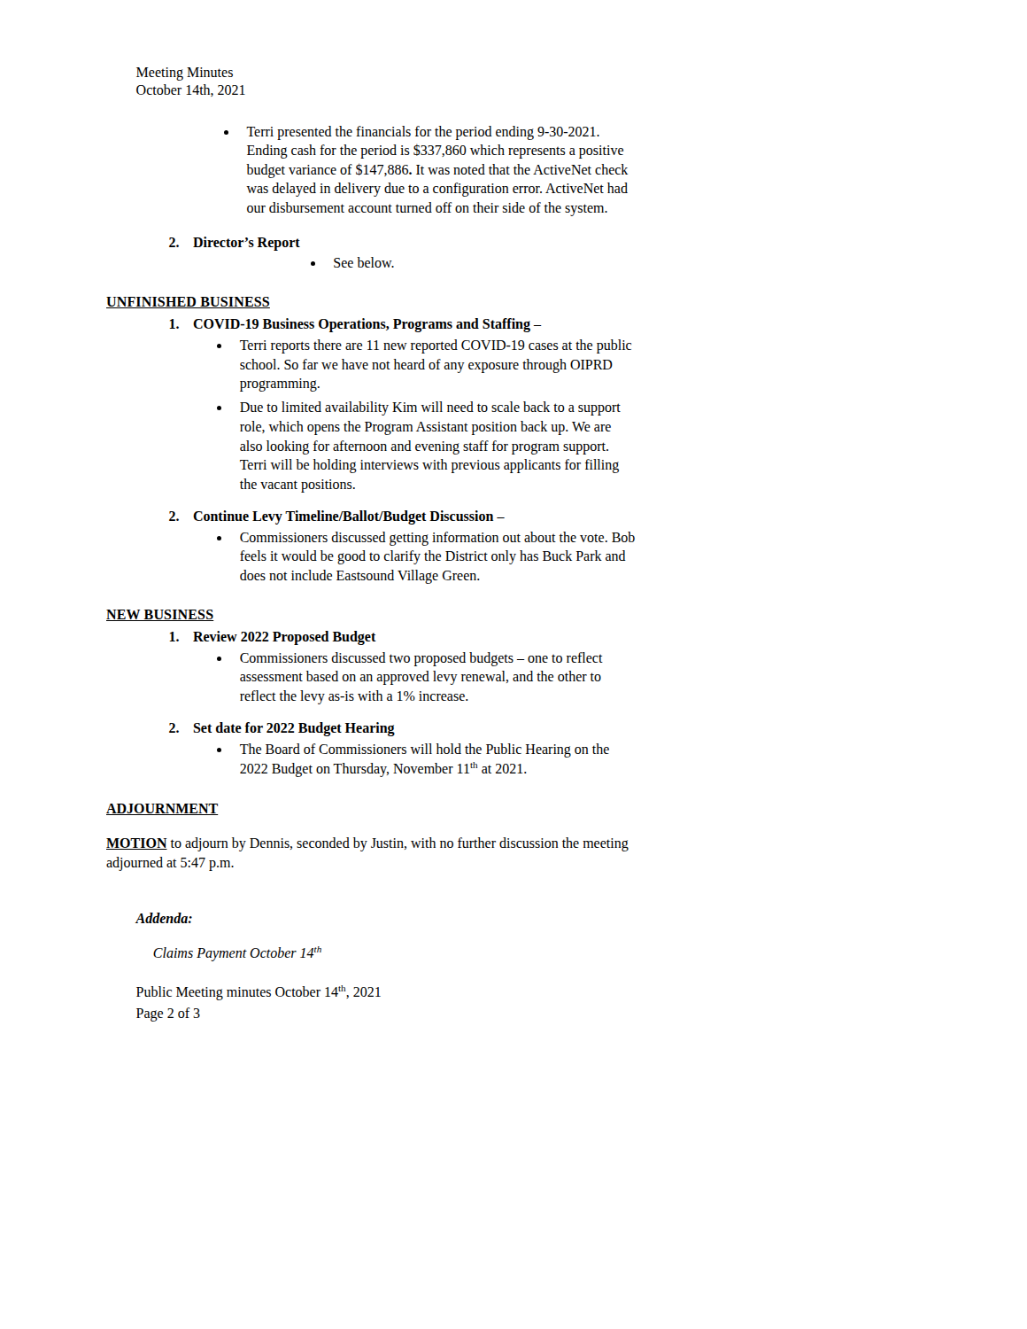Meeting Minutes
October 14th, 2021
Terri presented the financials for the period ending 9-30-2021. Ending cash for the period is $337,860 which represents a positive budget variance of $147,886. It was noted that the ActiveNet check was delayed in delivery due to a configuration error. ActiveNet had our disbursement account turned off on their side of the system.
Director’s Report
See below.
UNFINISHED BUSINESS
COVID-19 Business Operations, Programs and Staffing –
Terri reports there are 11 new reported COVID-19 cases at the public school. So far we have not heard of any exposure through OIPRD programming.
Due to limited availability Kim will need to scale back to a support role, which opens the Program Assistant position back up. We are also looking for afternoon and evening staff for program support. Terri will be holding interviews with previous applicants for filling the vacant positions.
Continue Levy Timeline/Ballot/Budget Discussion –
Commissioners discussed getting information out about the vote. Bob feels it would be good to clarify the District only has Buck Park and does not include Eastsound Village Green.
NEW BUSINESS
Review 2022 Proposed Budget
Commissioners discussed two proposed budgets – one to reflect assessment based on an approved levy renewal, and the other to reflect the levy as-is with a 1% increase.
Set date for 2022 Budget Hearing
The Board of Commissioners will hold the Public Hearing on the 2022 Budget on Thursday, November 11th at 2021.
ADJOURNMENT
MOTION to adjourn by Dennis, seconded by Justin, with no further discussion the meeting adjourned at 5:47 p.m.
Addenda:
Claims Payment October 14th
Public Meeting minutes October 14th, 2021
Page 2 of 3